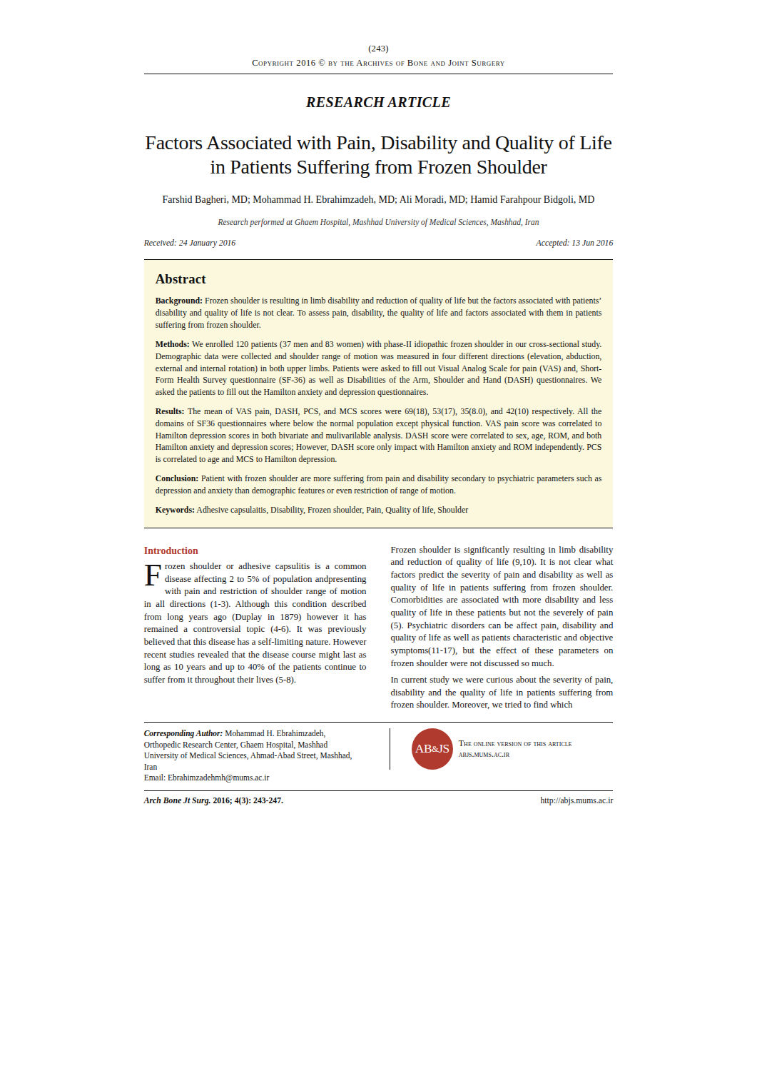(243)
Copyright 2016 © by the Archives of Bone and Joint Surgery
RESEARCH ARTICLE
Factors Associated with Pain, Disability and Quality of Life in Patients Suffering from Frozen Shoulder
Farshid Bagheri, MD; Mohammad H. Ebrahimzadeh, MD; Ali Moradi, MD; Hamid Farahpour Bidgoli, MD
Research performed at Ghaem Hospital, Mashhad University of Medical Sciences, Mashhad, Iran
Received: 24 January 2016 Accepted: 13 Jun 2016
Abstract
Background: Frozen shoulder is resulting in limb disability and reduction of quality of life but the factors associated with patients’ disability and quality of life is not clear. To assess pain, disability, the quality of life and factors associated with them in patients suffering from frozen shoulder.
Methods: We enrolled 120 patients (37 men and 83 women) with phase-II idiopathic frozen shoulder in our cross-sectional study. Demographic data were collected and shoulder range of motion was measured in four different directions (elevation, abduction, external and internal rotation) in both upper limbs. Patients were asked to fill out Visual Analog Scale for pain (VAS) and, Short-Form Health Survey questionnaire (SF-36) as well as Disabilities of the Arm, Shoulder and Hand (DASH) questionnaires. We asked the patients to fill out the Hamilton anxiety and depression questionnaires.
Results: The mean of VAS pain, DASH, PCS, and MCS scores were 69(18), 53(17), 35(8.0), and 42(10) respectively. All the domains of SF36 questionnaires where below the normal population except physical function. VAS pain score was correlated to Hamilton depression scores in both bivariate and mulivarilable analysis. DASH score were correlated to sex, age, ROM, and both Hamilton anxiety and depression scores; However, DASH score only impact with Hamilton anxiety and ROM independently. PCS is correlated to age and MCS to Hamilton depression.
Conclusion: Patient with frozen shoulder are more suffering from pain and disability secondary to psychiatric parameters such as depression and anxiety than demographic features or even restriction of range of motion.
Keywords: Adhesive capsulaitis, Disability, Frozen shoulder, Pain, Quality of life, Shoulder
Introduction
Frozen shoulder or adhesive capsulitis is a common disease affecting 2 to 5% of population andpresenting with pain and restriction of shoulder range of motion in all directions (1-3). Although this condition described from long years ago (Duplay in 1879) however it has remained a controversial topic (4-6). It was previously believed that this disease has a self-limiting nature. However recent studies revealed that the disease course might last as long as 10 years and up to 40% of the patients continue to suffer from it throughout their lives (5-8).
Frozen shoulder is significantly resulting in limb disability and reduction of quality of life (9,10). It is not clear what factors predict the severity of pain and disability as well as quality of life in patients suffering from frozen shoulder. Comorbidities are associated with more disability and less quality of life in these patients but not the severely of pain (5). Psychiatric disorders can be affect pain, disability and quality of life as well as patients characteristic and objective symptoms(11-17), but the effect of these parameters on frozen shoulder were not discussed so much.
In current study we were curious about the severity of pain, disability and the quality of life in patients suffering from frozen shoulder. Moreover, we tried to find which
Corresponding Author: Mohammad H. Ebrahimzadeh, Orthopedic Research Center, Ghaem Hospital, Mashhad University of Medical Sciences, Ahmad-Abad Street, Mashhad, Iran
Email: Ebrahimzadehmh@mums.ac.ir
AB&JS
The online version of this article
abjs.mums.ac.ir
Arch Bone Jt Surg. 2016; 4(3): 243-247.
http://abjs.mums.ac.ir